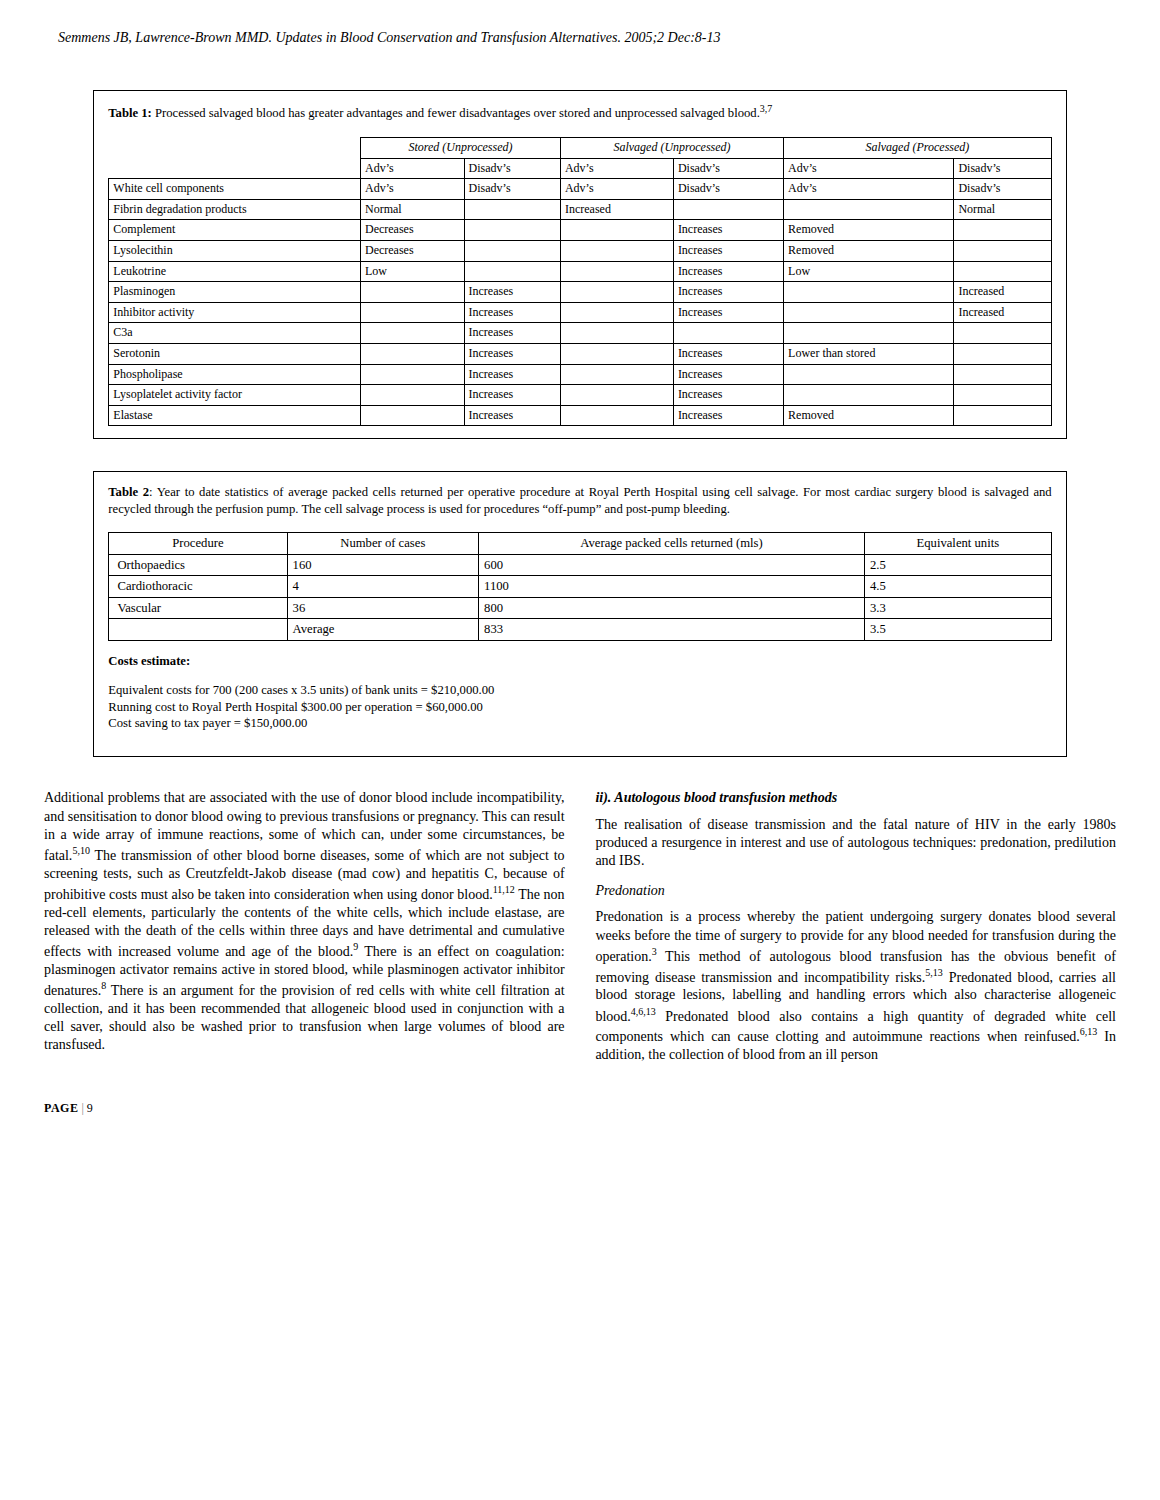Semmens JB, Lawrence-Brown MMD. Updates in Blood Conservation and Transfusion Alternatives. 2005;2 Dec:8-13
Table 1: Processed salvaged blood has greater advantages and fewer disadvantages over stored and unprocessed salvaged blood.3,7
| | Stored (Unprocessed) | Salvaged (Unprocessed) | Salvaged (Processed) |
| Adv’s | Disadv’s | Adv’s | Disadv’s | Adv’s | Disadv’s |
| White cell components | Adv’s | Disadv’s | Adv’s | Disadv’s | Adv’s | Disadv’s |
| Fibrin degradation products | Normal | | Increased | | | Normal |
| Complement | Decreases | | | Increases | Removed | |
| Lysolecithin | Decreases | | | Increases | Removed | |
| Leukotrine | Low | | | Increases | Low | |
| Plasminogen | | Increases | | Increases | | Increased |
| Inhibitor activity | | Increases | | Increases | | Increased |
| C3a | | Increases | | | | |
| Serotonin | | Increases | | Increases | Lower than stored | |
| Phospholipase | | Increases | | Increases | | |
| Lysoplatelet activity factor | | Increases | | Increases | | |
| Elastase | | Increases | | Increases | Removed | |
Table 2: Year to date statistics of average packed cells returned per operative procedure at Royal Perth Hospital using cell salvage. For most cardiac surgery blood is salvaged and recycled through the perfusion pump. The cell salvage process is used for procedures “off-pump” and post-pump bleeding.
| Procedure | Number of cases | Average packed cells returned (mls) | Equivalent units |
| --- | --- | --- | --- |
| Orthopaedics | 160 | 600 | 2.5 |
| Cardiothoracic | 4 | 1100 | 4.5 |
| Vascular | 36 | 800 | 3.3 |
| | Average | 833 | 3.5 |
Costs estimate:
Equivalent costs for 700 (200 cases x 3.5 units) of bank units = $210,000.00
Running cost to Royal Perth Hospital $300.00 per operation = $60,000.00
Cost saving to tax payer = $150,000.00
Additional problems that are associated with the use of donor blood include incompatibility, and sensitisation to donor blood owing to previous transfusions or pregnancy. This can result in a wide array of immune reactions, some of which can, under some circumstances, be fatal.5,10 The transmission of other blood borne diseases, some of which are not subject to screening tests, such as Creutzfeldt-Jakob disease (mad cow) and hepatitis C, because of prohibitive costs must also be taken into consideration when using donor blood.11,12 The non red-cell elements, particularly the contents of the white cells, which include elastase, are released with the death of the cells within three days and have detrimental and cumulative effects with increased volume and age of the blood.9 There is an effect on coagulation: plasminogen activator remains active in stored blood, while plasminogen activator inhibitor denatures.8 There is an argument for the provision of red cells with white cell filtration at collection, and it has been recommended that allogeneic blood used in conjunction with a cell saver, should also be washed prior to transfusion when large volumes of blood are transfused.
ii). Autologous blood transfusion methods
The realisation of disease transmission and the fatal nature of HIV in the early 1980s produced a resurgence in interest and use of autologous techniques: predonation, predilution and IBS.
Predonation
Predonation is a process whereby the patient undergoing surgery donates blood several weeks before the time of surgery to provide for any blood needed for transfusion during the operation.3 This method of autologous blood transfusion has the obvious benefit of removing disease transmission and incompatibility risks.5,13 Predonated blood, carries all blood storage lesions, labelling and handling errors which also characterise allogeneic blood.4,6,13 Predonated blood also contains a high quantity of degraded white cell components which can cause clotting and autoimmune reactions when reinfused.6,13 In addition, the collection of blood from an ill person
PAGE|9